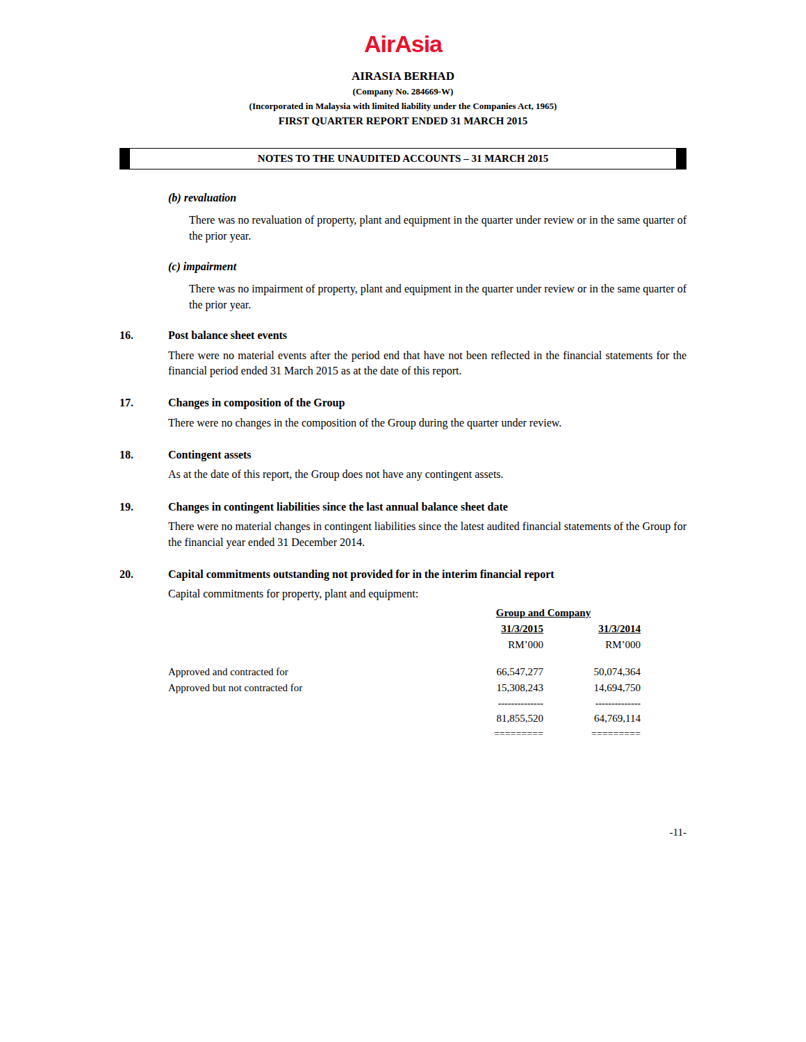AirAsia
AIRASIA BERHAD
(Company No. 284669-W)
(Incorporated in Malaysia with limited liability under the Companies Act, 1965)
FIRST QUARTER REPORT ENDED 31 MARCH 2015
NOTES TO THE UNAUDITED ACCOUNTS – 31 MARCH 2015
(b) revaluation
There was no revaluation of property, plant and equipment in the quarter under review or in the same quarter of the prior year.
(c) impairment
There was no impairment of property, plant and equipment in the quarter under review or in the same quarter of the prior year.
16. Post balance sheet events
There were no material events after the period end that have not been reflected in the financial statements for the financial period ended 31 March 2015 as at the date of this report.
17. Changes in composition of the Group
There were no changes in the composition of the Group during the quarter under review.
18. Contingent assets
As at the date of this report, the Group does not have any contingent assets.
19. Changes in contingent liabilities since the last annual balance sheet date
There were no material changes in contingent liabilities since the latest audited financial statements of the Group for the financial year ended 31 December 2014.
20. Capital commitments outstanding not provided for in the interim financial report
Capital commitments for property, plant and equipment:
| | Group and Company |
| | 31/3/2015 | 31/3/2014 |
| | RM’000 | RM’000 |
| Approved and contracted for | 66,547,277 | 50,074,364 |
| Approved but not contracted for | 15,308,243 | 14,694,750 |
| | -------------- | -------------- |
| | 81,855,520 | 64,769,114 |
| | ========= | ========= |
-11-